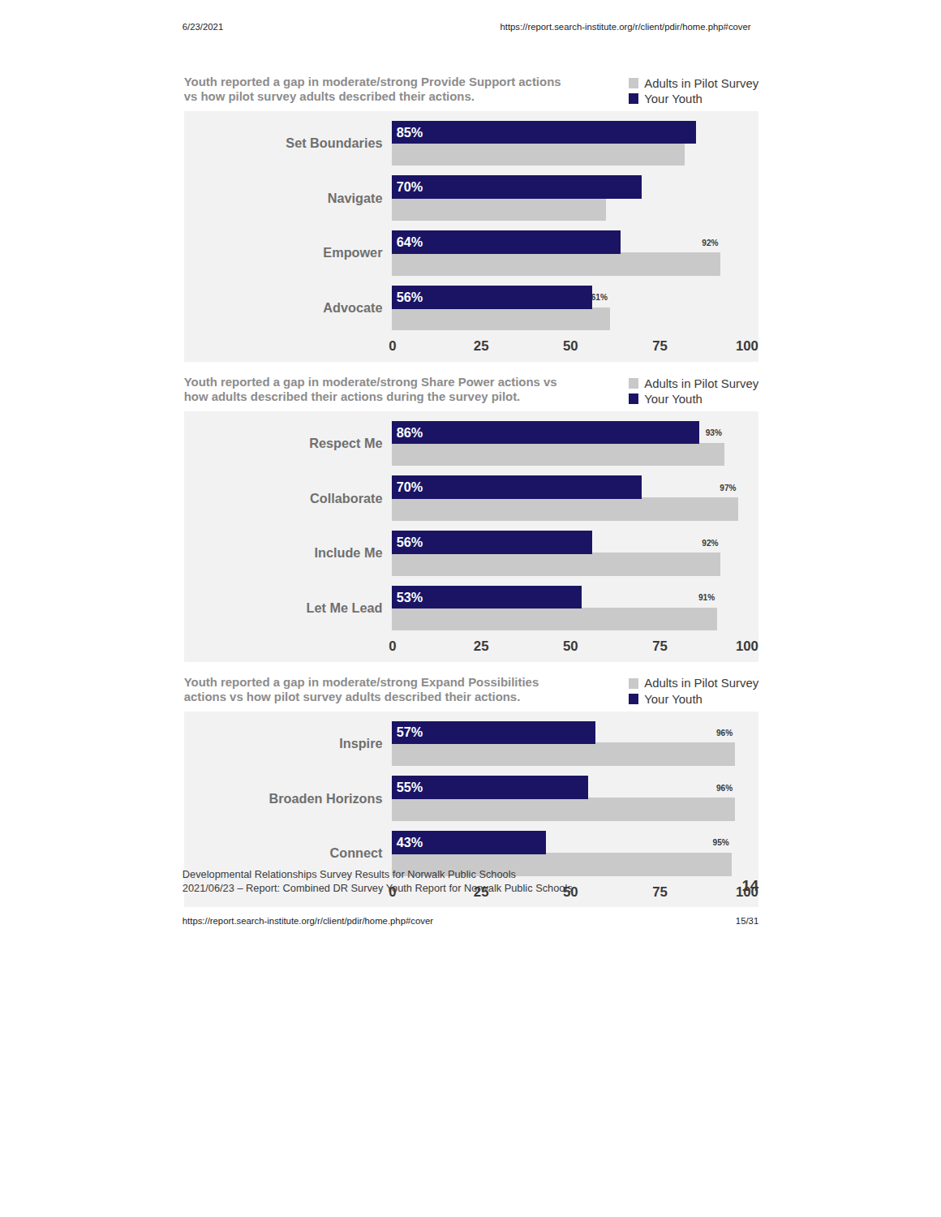6/23/2021
https://report.search-institute.org/r/client/pdir/home.php#cover
Youth reported a gap in moderate/strong Provide Support actions vs how pilot survey adults described their actions.
Adults in Pilot Survey
Your Youth
Set Boundaries
82%
85%
Navigate
60%
70%
Empower
92%
64%
Advocate
61%
56%
0 25 50 75 100
Youth reported a gap in moderate/strong Share Power actions vs how adults described their actions during the survey pilot.
Adults in Pilot Survey
Your Youth
Respect Me
93%
86%
Collaborate
97%
70%
Include Me
92%
56%
Let Me Lead
91%
53%
0 25 50 75 100
Youth reported a gap in moderate/strong Expand Possibilities actions vs how pilot survey adults described their actions.
Adults in Pilot Survey
Your Youth
Inspire
96%
57%
Broaden Horizons
96%
55%
Connect
95%
43%
0 25 50 75 100
Developmental Relationships Survey Results for Norwalk Public Schools
2021/06/23 – Report: Combined DR Survey Youth Report for Norwalk Public Schools
14
https://report.search-institute.org/r/client/pdir/home.php#cover
15/31